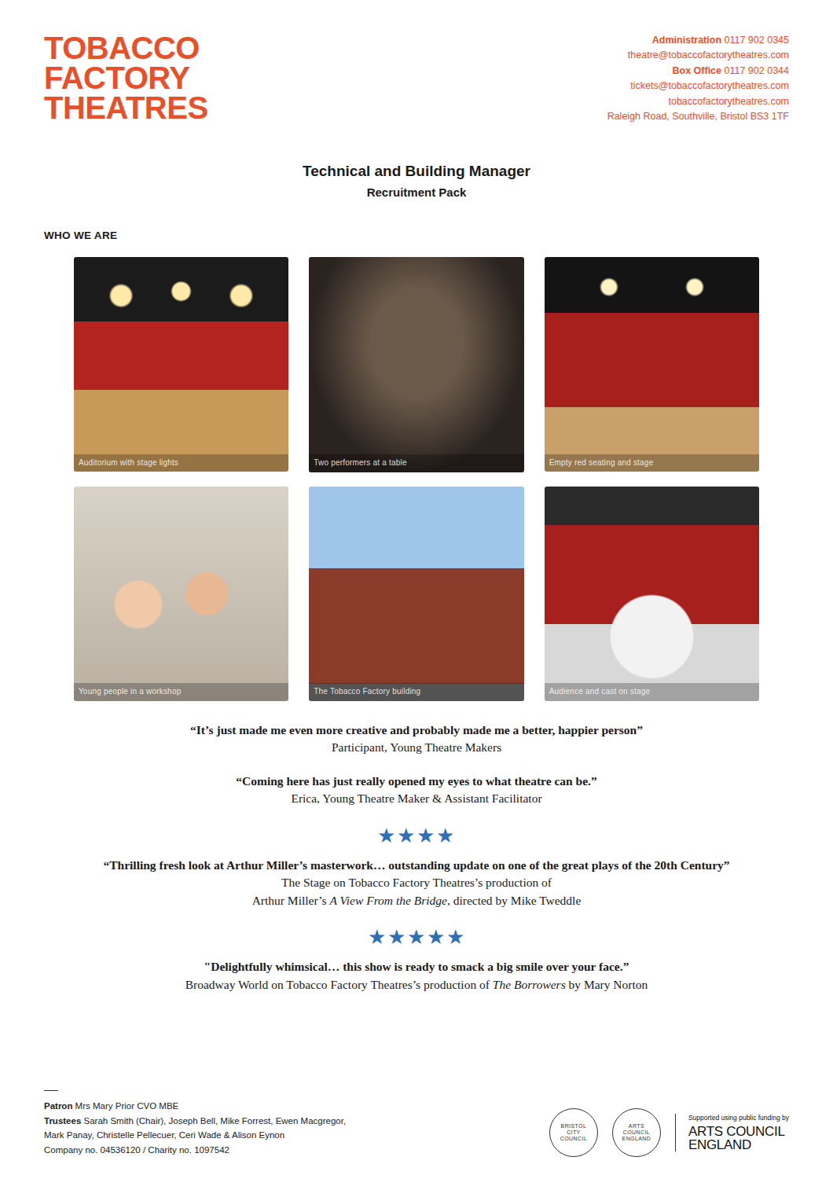Tobacco Factory Theatres
Administration 0117 902 0345
theatre@tobaccofactorytheatres.com
Box Office 0117 902 0344
tickets@tobaccofactorytheatres.com
tobaccofactorytheatres.com
Raleigh Road, Southville, Bristol BS3 1TF
Technical and Building Manager
Recruitment Pack
WHO WE ARE
“It’s just made me even more creative and probably made me a better, happier person”
Participant, Young Theatre Makers
“Coming here has just really opened my eyes to what theatre can be.”
Erica, Young Theatre Maker & Assistant Facilitator
★★★★
“Thrilling fresh look at Arthur Miller’s masterwork… outstanding update on one of the great plays of the 20th Century”
The Stage on Tobacco Factory Theatres’s production of
Arthur Miller’s A View From the Bridge, directed by Mike Tweddle
★★★★★
"Delightfully whimsical… this show is ready to smack a big smile over your face.”
Broadway World on Tobacco Factory Theatres’s production of The Borrowers by Mary Norton
Patron Mrs Mary Prior CVO MBE
Trustees Sarah Smith (Chair), Joseph Bell, Mike Forrest, Ewen Macgregor,
Mark Panay, Christelle Pellecuer, Ceri Wade & Alison Eynon
Company no. 04536120 / Charity no. 1097542
Bristol
City
Council
Arts
Council
England
Supported using public funding by ARTS COUNCIL ENGLAND